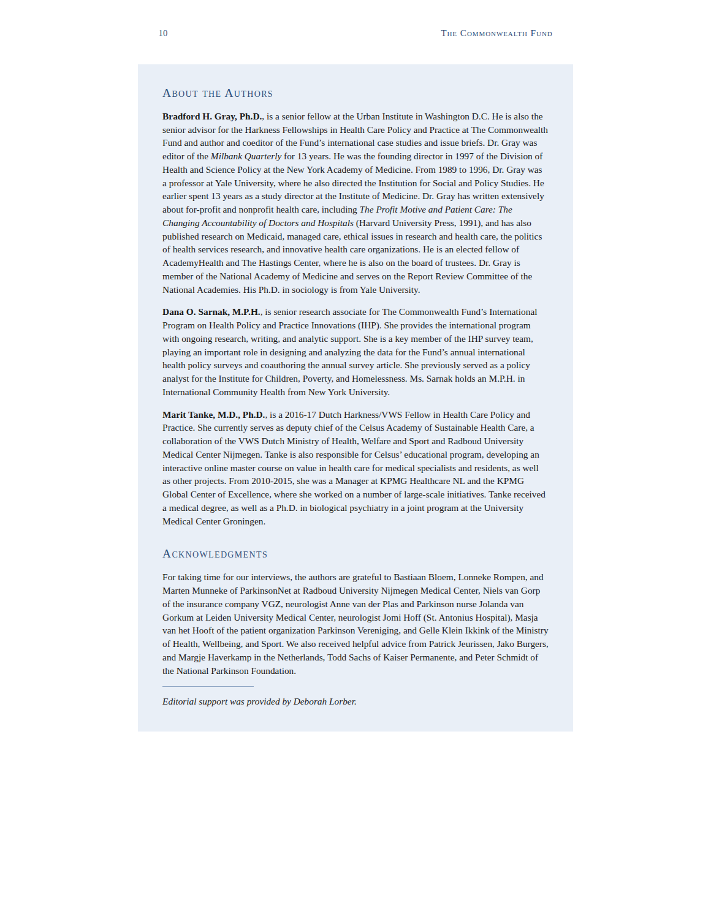10 The Commonwealth Fund
About the Authors
Bradford H. Gray, Ph.D., is a senior fellow at the Urban Institute in Washington D.C. He is also the senior advisor for the Harkness Fellowships in Health Care Policy and Practice at The Commonwealth Fund and author and coeditor of the Fund’s international case studies and issue briefs. Dr. Gray was editor of the Milbank Quarterly for 13 years. He was the founding director in 1997 of the Division of Health and Science Policy at the New York Academy of Medicine. From 1989 to 1996, Dr. Gray was a professor at Yale University, where he also directed the Institution for Social and Policy Studies. He earlier spent 13 years as a study director at the Institute of Medicine. Dr. Gray has written extensively about for-profit and nonprofit health care, including The Profit Motive and Patient Care: The Changing Accountability of Doctors and Hospitals (Harvard University Press, 1991), and has also published research on Medicaid, managed care, ethical issues in research and health care, the politics of health services research, and innovative health care organizations. He is an elected fellow of AcademyHealth and The Hastings Center, where he is also on the board of trustees. Dr. Gray is member of the National Academy of Medicine and serves on the Report Review Committee of the National Academies. His Ph.D. in sociology is from Yale University.
Dana O. Sarnak, M.P.H., is senior research associate for The Commonwealth Fund’s International Program on Health Policy and Practice Innovations (IHP). She provides the international program with ongoing research, writing, and analytic support. She is a key member of the IHP survey team, playing an important role in designing and analyzing the data for the Fund’s annual international health policy surveys and coauthoring the annual survey article. She previously served as a policy analyst for the Institute for Children, Poverty, and Homelessness. Ms. Sarnak holds an M.P.H. in International Community Health from New York University.
Marit Tanke, M.D., Ph.D., is a 2016-17 Dutch Harkness/VWS Fellow in Health Care Policy and Practice. She currently serves as deputy chief of the Celsus Academy of Sustainable Health Care, a collaboration of the VWS Dutch Ministry of Health, Welfare and Sport and Radboud University Medical Center Nijmegen. Tanke is also responsible for Celsus’ educational program, developing an interactive online master course on value in health care for medical specialists and residents, as well as other projects. From 2010-2015, she was a Manager at KPMG Healthcare NL and the KPMG Global Center of Excellence, where she worked on a number of large-scale initiatives. Tanke received a medical degree, as well as a Ph.D. in biological psychiatry in a joint program at the University Medical Center Groningen.
Acknowledgments
For taking time for our interviews, the authors are grateful to Bastiaan Bloem, Lonneke Rompen, and Marten Munneke of ParkinsonNet at Radboud University Nijmegen Medical Center, Niels van Gorp of the insurance company VGZ, neurologist Anne van der Plas and Parkinson nurse Jolanda van Gorkum at Leiden University Medical Center, neurologist Jomi Hoff (St. Antonius Hospital), Masja van het Hooft of the patient organization Parkinson Vereniging, and Gelle Klein Ikkink of the Ministry of Health, Wellbeing, and Sport. We also received helpful advice from Patrick Jeurissen, Jako Burgers, and Margje Haverkamp in the Netherlands, Todd Sachs of Kaiser Permanente, and Peter Schmidt of the National Parkinson Foundation.
Editorial support was provided by Deborah Lorber.